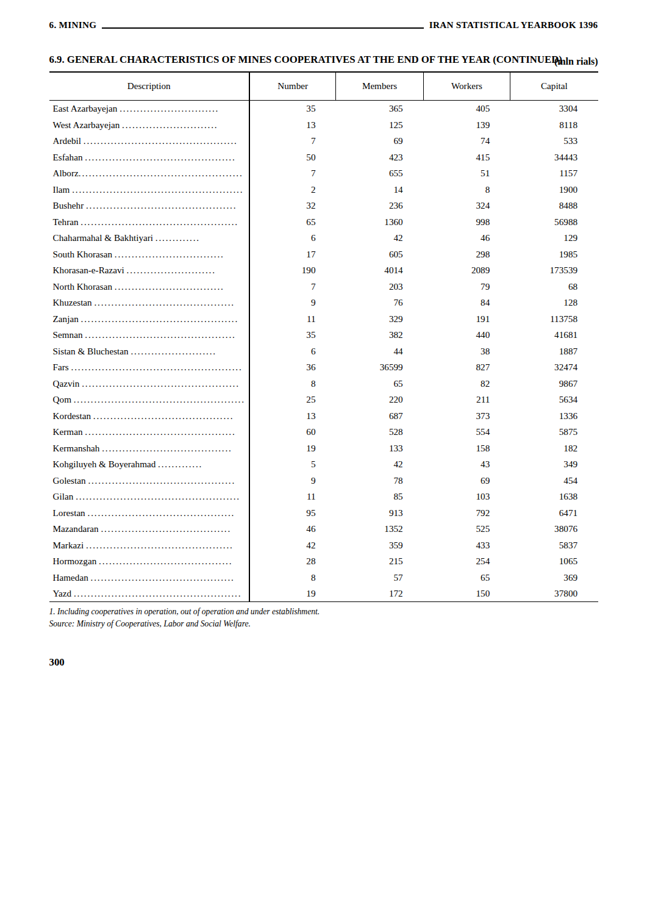6. MINING IRAN STATISTICAL YEARBOOK 1396
6.9. General characteristics of mines cooperatives at the end of the year (continued)
(mln rials)
| Description | Number | Members | Workers | Capital |
| --- | --- | --- | --- | --- |
| East Azarbayejan ............................. | 35 | 365 | 405 | 3304 |
| West Azarbayejan ............................ | 13 | 125 | 139 | 8118 |
| Ardebil ............................................. | 7 | 69 | 74 | 533 |
| Esfahan ............................................ | 50 | 423 | 415 | 34443 |
| Alborz ................................................ | 7 | 655 | 51 | 1157 |
| Ilam .................................................. | 2 | 14 | 8 | 1900 |
| Bushehr ............................................ | 32 | 236 | 324 | 8488 |
| Tehran .............................................. | 65 | 1360 | 998 | 56988 |
| Chaharmahal & Bakhtiyari ............. | 6 | 42 | 46 | 129 |
| South Khorasan ................................ | 17 | 605 | 298 | 1985 |
| Khorasan-e-Razavi .......................... | 190 | 4014 | 2089 | 173539 |
| North Khorasan ................................ | 7 | 203 | 79 | 68 |
| Khuzestan ......................................... | 9 | 76 | 84 | 128 |
| Zanjan .............................................. | 11 | 329 | 191 | 113758 |
| Semnan ............................................ | 35 | 382 | 440 | 41681 |
| Sistan & Bluchestan ......................... | 6 | 44 | 38 | 1887 |
| Fars .................................................. | 36 | 36599 | 827 | 32474 |
| Qazvin .............................................. | 8 | 65 | 82 | 9867 |
| Qom .................................................. | 25 | 220 | 211 | 5634 |
| Kordestan ......................................... | 13 | 687 | 373 | 1336 |
| Kerman ............................................ | 60 | 528 | 554 | 5875 |
| Kermanshah ...................................... | 19 | 133 | 158 | 182 |
| Kohgiluyeh & Boyerahmad ............. | 5 | 42 | 43 | 349 |
| Golestan ........................................... | 9 | 78 | 69 | 454 |
| Gilan ................................................ | 11 | 85 | 103 | 1638 |
| Lorestan ........................................... | 95 | 913 | 792 | 6471 |
| Mazandaran ...................................... | 46 | 1352 | 525 | 38076 |
| Markazi ........................................... | 42 | 359 | 433 | 5837 |
| Hormozgan ....................................... | 28 | 215 | 254 | 1065 |
| Hamedan .......................................... | 8 | 57 | 65 | 369 |
| Yazd ................................................. | 19 | 172 | 150 | 37800 |
1. Including cooperatives in operation, out of operation and under establishment.
Source: Ministry of Cooperatives, Labor and Social Welfare.
300